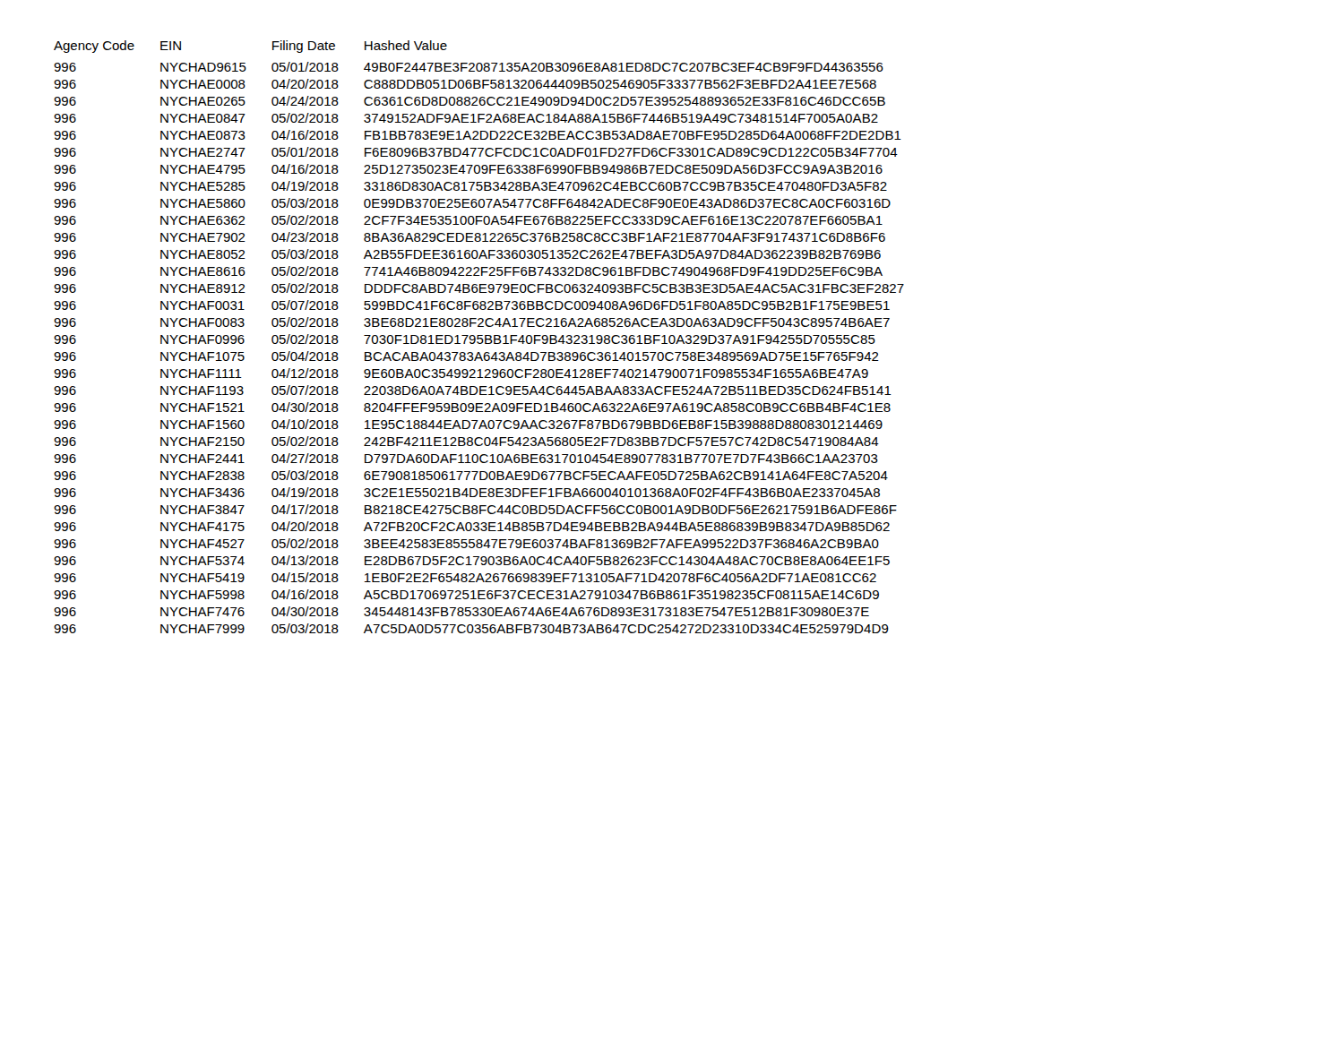| Agency Code | EIN | Filing Date | Hashed Value |
| --- | --- | --- | --- |
| 996 | NYCHAD9615 | 05/01/2018 | 49B0F2447BE3F2087135A20B3096E8A81ED8DC7C207BC3EF4CB9F9FD44363556 |
| 996 | NYCHAE0008 | 04/20/2018 | C888DDB051D06BF581320644409B502546905F33377B562F3EBFD2A41EE7E568 |
| 996 | NYCHAE0265 | 04/24/2018 | C6361C6D8D08826CC21E4909D94D0C2D57E3952548893652E33F816C46DCC65B |
| 996 | NYCHAE0847 | 05/02/2018 | 3749152ADF9AE1F2A68EAC184A88A15B6F7446B519A49C73481514F7005A0AB2 |
| 996 | NYCHAE0873 | 04/16/2018 | FB1BB783E9E1A2DD22CE32BEACC3B53AD8AE70BFE95D285D64A0068FF2DE2DB1 |
| 996 | NYCHAE2747 | 05/01/2018 | F6E8096B37BD477CFCDC1C0ADF01FD27FD6CF3301CAD89C9CD122C05B34F7704 |
| 996 | NYCHAE4795 | 04/16/2018 | 25D12735023E4709FE6338F6990FBB94986B7EDC8E509DA56D3FCC9A9A3B2016 |
| 996 | NYCHAE5285 | 04/19/2018 | 33186D830AC8175B3428BA3E470962C4EBCC60B7CC9B7B35CE470480FD3A5F82 |
| 996 | NYCHAE5860 | 05/03/2018 | 0E99DB370E25E607A5477C8FF64842ADEC8F90E0E43AD86D37EC8CA0CF60316D |
| 996 | NYCHAE6362 | 05/02/2018 | 2CF7F34E535100F0A54FE676B8225EFCC333D9CAEF616E13C220787EF6605BA1 |
| 996 | NYCHAE7902 | 04/23/2018 | 8BA36A829CEDE812265C376B258C8CC3BF1AF21E87704AF3F9174371C6D8B6F6 |
| 996 | NYCHAE8052 | 05/03/2018 | A2B55FDEE36160AF33603051352C262E47BEFA3D5A97D84AD362239B82B769B6 |
| 996 | NYCHAE8616 | 05/02/2018 | 7741A46B8094222F25FF6B74332D8C961BFDBC74904968FD9F419DD25EF6C9BA |
| 996 | NYCHAE8912 | 05/02/2018 | DDDFC8ABD74B6E979E0CFBC06324093BFC5CB3B3E3D5AE4AC5AC31FBC3EF2827 |
| 996 | NYCHAF0031 | 05/07/2018 | 599BDC41F6C8F682B736BBCDC009408A96D6FD51F80A85DC95B2B1F175E9BE51 |
| 996 | NYCHAF0083 | 05/02/2018 | 3BE68D21E8028F2C4A17EC216A2A68526ACEA3D0A63AD9CFF5043C89574B6AE7 |
| 996 | NYCHAF0996 | 05/02/2018 | 7030F1D81ED1795BB1F40F9B4323198C361BF10A329D37A91F94255D70555C85 |
| 996 | NYCHAF1075 | 05/04/2018 | BCACABA043783A643A84D7B3896C361401570C758E3489569AD75E15F765F942 |
| 996 | NYCHAF1111 | 04/12/2018 | 9E60BA0C35499212960CF280E4128EF740214790071F0985534F1655A6BE47A9 |
| 996 | NYCHAF1193 | 05/07/2018 | 22038D6A0A74BDE1C9E5A4C6445ABAA833ACFE524A72B511BED35CD624FB5141 |
| 996 | NYCHAF1521 | 04/30/2018 | 8204FFEF959B09E2A09FED1B460CA6322A6E97A619CA858C0B9CC6BB4BF4C1E8 |
| 996 | NYCHAF1560 | 04/10/2018 | 1E95C18844EAD7A07C9AAC3267F87BD679BBD6EB8F15B39888D8808301214469 |
| 996 | NYCHAF2150 | 05/02/2018 | 242BF4211E12B8C04F5423A56805E2F7D83BB7DCF57E57C742D8C54719084A84 |
| 996 | NYCHAF2441 | 04/27/2018 | D797DA60DAF110C10A6BE6317010454E89077831B7707E7D7F43B66C1AA23703 |
| 996 | NYCHAF2838 | 05/03/2018 | 6E7908185061777D0BAE9D677BCF5ECAAFE05D725BA62CB9141A64FE8C7A5204 |
| 996 | NYCHAF3436 | 04/19/2018 | 3C2E1E55021B4DE8E3DFEF1FBA660040101368A0F02F4FF43B6B0AE2337045A8 |
| 996 | NYCHAF3847 | 04/17/2018 | B8218CE4275CB8FC44C0BD5DACFF56CC0B001A9DB0DF56E26217591B6ADFE86F |
| 996 | NYCHAF4175 | 04/20/2018 | A72FB20CF2CA033E14B85B7D4E94BEBB2BA944BA5E886839B9B8347DA9B85D62 |
| 996 | NYCHAF4527 | 05/02/2018 | 3BEE42583E8555847E79E60374BAF81369B2F7AFEA99522D37F36846A2CB9BA0 |
| 996 | NYCHAF5374 | 04/13/2018 | E28DB67D5F2C17903B6A0C4CA40F5B82623FCC14304A48AC70CB8E8A064EE1F5 |
| 996 | NYCHAF5419 | 04/15/2018 | 1EB0F2E2F65482A267669839EF713105AF71D42078F6C4056A2DF71AE081CC62 |
| 996 | NYCHAF5998 | 04/16/2018 | A5CBD170697251E6F37CECE31A27910347B6B861F35198235CF08115AE14C6D9 |
| 996 | NYCHAF7476 | 04/30/2018 | 345448143FB785330EA674A6E4A676D893E3173183E7547E512B81F30980E37E |
| 996 | NYCHAF7999 | 05/03/2018 | A7C5DA0D577C0356ABFB7304B73AB647CDC254272D23310D334C4E525979D4D9 |